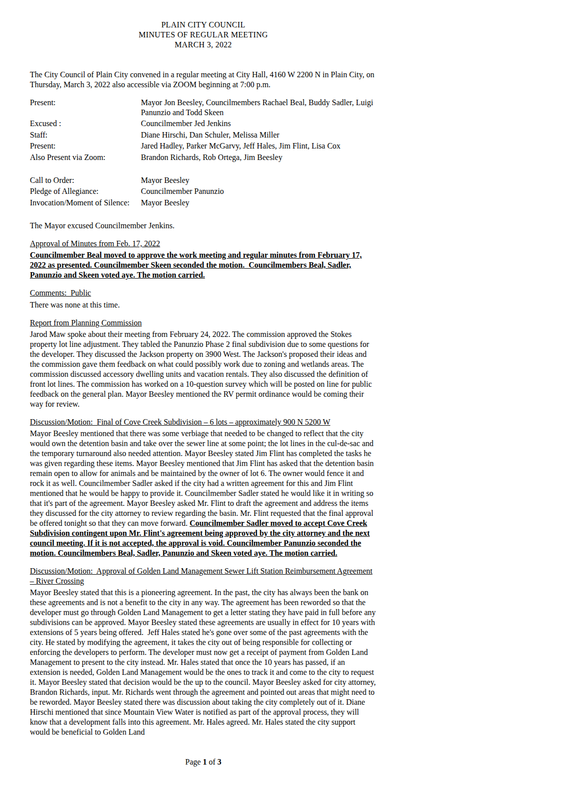PLAIN CITY COUNCIL
MINUTES OF REGULAR MEETING
MARCH 3, 2022
The City Council of Plain City convened in a regular meeting at City Hall, 4160 W 2200 N in Plain City, on Thursday, March 3, 2022 also accessible via ZOOM beginning at 7:00 p.m.
| Present: | Mayor Jon Beesley, Councilmembers Rachael Beal, Buddy Sadler, Luigi Panunzio and Todd Skeen |
| Excused : | Councilmember Jed Jenkins |
| Staff: | Diane Hirschi, Dan Schuler, Melissa Miller |
| Present: | Jared Hadley, Parker McGarvy, Jeff Hales, Jim Flint, Lisa Cox |
| Also Present via Zoom: | Brandon Richards, Rob Ortega, Jim Beesley |
| Call to Order: | Mayor Beesley |
| Pledge of Allegiance: | Councilmember Panunzio |
| Invocation/Moment of Silence: | Mayor Beesley |
The Mayor excused Councilmember Jenkins.
Approval of Minutes from Feb. 17, 2022
Councilmember Beal moved to approve the work meeting and regular minutes from February 17, 2022 as presented. Councilmember Skeen seconded the motion. Councilmembers Beal, Sadler, Panunzio and Skeen voted aye. The motion carried.
Comments: Public
There was none at this time.
Report from Planning Commission
Jarod Maw spoke about their meeting from February 24, 2022. The commission approved the Stokes property lot line adjustment. They tabled the Panunzio Phase 2 final subdivision due to some questions for the developer. They discussed the Jackson property on 3900 West. The Jackson's proposed their ideas and the commission gave them feedback on what could possibly work due to zoning and wetlands areas. The commission discussed accessory dwelling units and vacation rentals. They also discussed the definition of front lot lines. The commission has worked on a 10-question survey which will be posted on line for public feedback on the general plan. Mayor Beesley mentioned the RV permit ordinance would be coming their way for review.
Discussion/Motion: Final of Cove Creek Subdivision – 6 lots – approximately 900 N 5200 W
Mayor Beesley mentioned that there was some verbiage that needed to be changed to reflect that the city would own the detention basin and take over the sewer line at some point; the lot lines in the cul-de-sac and the temporary turnaround also needed attention. Mayor Beesley stated Jim Flint has completed the tasks he was given regarding these items. Mayor Beesley mentioned that Jim Flint has asked that the detention basin remain open to allow for animals and be maintained by the owner of lot 6. The owner would fence it and rock it as well. Councilmember Sadler asked if the city had a written agreement for this and Jim Flint mentioned that he would be happy to provide it. Councilmember Sadler stated he would like it in writing so that it's part of the agreement. Mayor Beesley asked Mr. Flint to draft the agreement and address the items they discussed for the city attorney to review regarding the basin. Mr. Flint requested that the final approval be offered tonight so that they can move forward. Councilmember Sadler moved to accept Cove Creek Subdivision contingent upon Mr. Flint's agreement being approved by the city attorney and the next council meeting. If it is not accepted, the approval is void. Councilmember Panunzio seconded the motion. Councilmembers Beal, Sadler, Panunzio and Skeen voted aye. The motion carried.
Discussion/Motion: Approval of Golden Land Management Sewer Lift Station Reimbursement Agreement – River Crossing
Mayor Beesley stated that this is a pioneering agreement. In the past, the city has always been the bank on these agreements and is not a benefit to the city in any way. The agreement has been reworded so that the developer must go through Golden Land Management to get a letter stating they have paid in full before any subdivisions can be approved. Mayor Beesley stated these agreements are usually in effect for 10 years with extensions of 5 years being offered. Jeff Hales stated he's gone over some of the past agreements with the city. He stated by modifying the agreement, it takes the city out of being responsible for collecting or enforcing the developers to perform. The developer must now get a receipt of payment from Golden Land Management to present to the city instead. Mr. Hales stated that once the 10 years has passed, if an extension is needed, Golden Land Management would be the ones to track it and come to the city to request it. Mayor Beesley stated that decision would be the up to the council. Mayor Beesley asked for city attorney, Brandon Richards, input. Mr. Richards went through the agreement and pointed out areas that might need to be reworded. Mayor Beesley stated there was discussion about taking the city completely out of it. Diane Hirschi mentioned that since Mountain View Water is notified as part of the approval process, they will know that a development falls into this agreement. Mr. Hales agreed. Mr. Hales stated the city support would be beneficial to Golden Land
Page 1 of 3